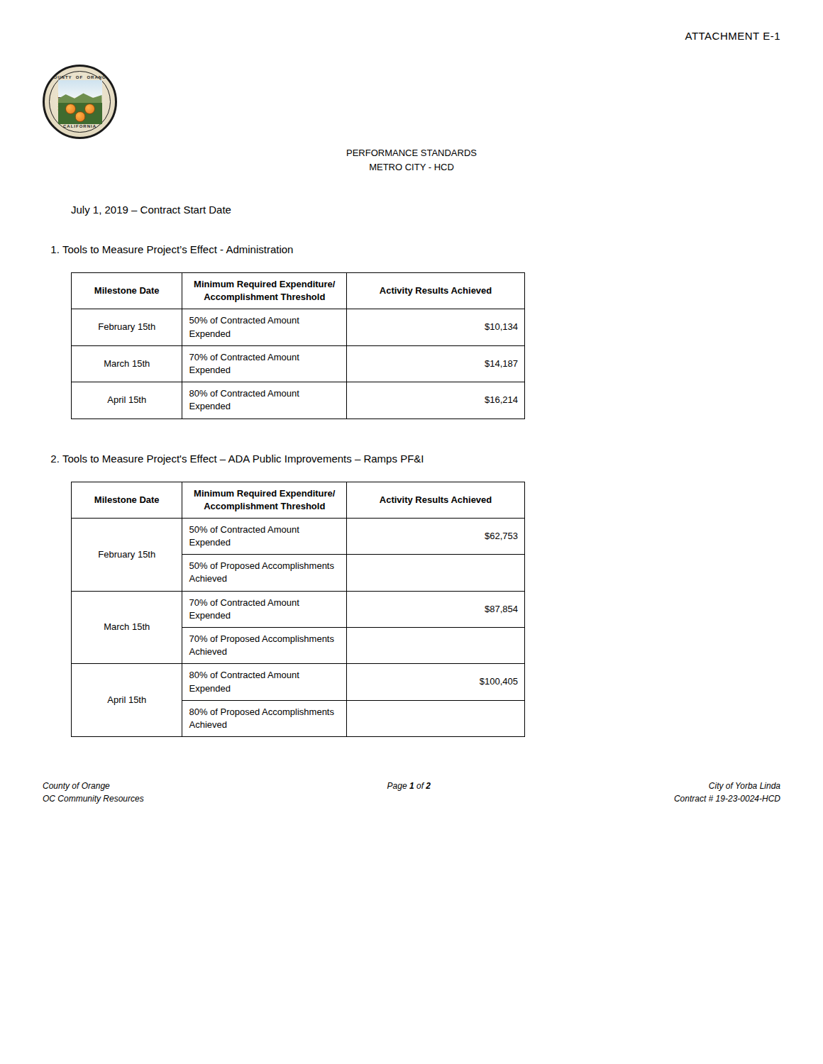ATTACHMENT E-1
COUNTY OF ORANGE
COUNTY
ORANGE
CALIFORNIA
PERFORMANCE STANDARDS
METRO CITY - HCD
July 1, 2019 – Contract Start Date
Tools to Measure Project’s Effect - Administration
| Milestone Date | Minimum Required Expenditure/ Accomplishment Threshold | Activity Results Achieved |
| --- | --- | --- |
| February 15th | 50% of Contracted Amount Expended | $10,134 |
| March 15th | 70% of Contracted Amount Expended | $14,187 |
| April 15th | 80% of Contracted Amount Expended | $16,214 |
Tools to Measure Project's Effect – ADA Public Improvements – Ramps PF&I
| Milestone Date | Minimum Required Expenditure/ Accomplishment Threshold | Activity Results Achieved |
| --- | --- | --- |
| February 15th | 50% of Contracted Amount Expended | $62,753 |
| 50% of Proposed Accomplishments Achieved | |
| March 15th | 70% of Contracted Amount Expended | $87,854 |
| 70% of Proposed Accomplishments Achieved | |
| April 15th | 80% of Contracted Amount Expended | $100,405 |
| 80% of Proposed Accomplishments Achieved | |
County of Orange
OC Community Resources
Page 1 of 2
City of Yorba Linda
Contract # 19-23-0024-HCD